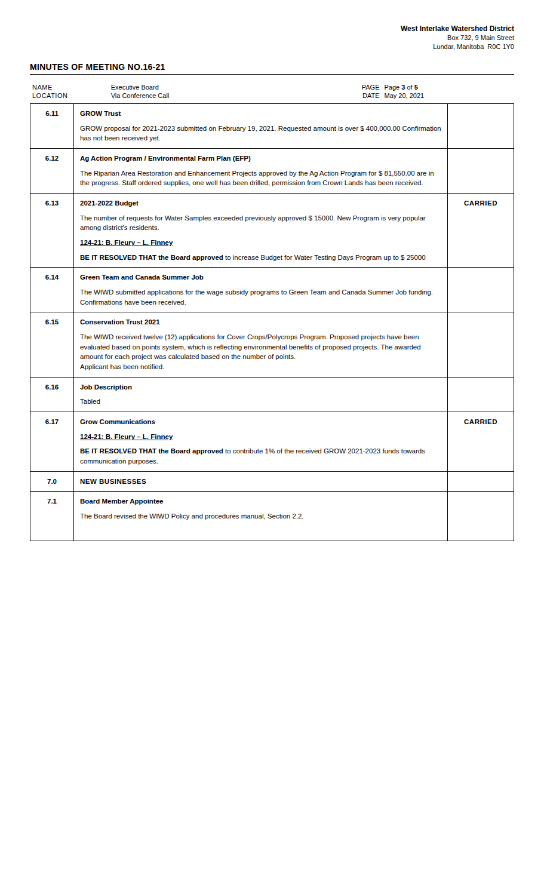West Interlake Watershed District
Box 732, 9 Main Street
Lundar, Manitoba R0C 1Y0
MINUTES OF MEETING NO.16-21
| NAME | Executive Board | PAGE | Page 3 of 5 |
| LOCATION | Via Conference Call | DATE | May 20, 2021 |
| 6.11 | GROW Trust GROW proposal for 2021-2023 submitted on February 19, 2021. Requested amount is over $ 400,000.00 Confirmation has not been received yet. | |
| 6.12 | Ag Action Program / Environmental Farm Plan (EFP) The Riparian Area Restoration and Enhancement Projects approved by the Ag Action Program for $ 81,550.00 are in the progress. Staff ordered supplies, one well has been drilled, permission from Crown Lands has been received. | |
| 6.13 | 2021-2022 Budget The number of requests for Water Samples exceeded previously approved $ 15000. New Program is very popular among district's residents. 124-21: B. Fleury – L. Finney BE IT RESOLVED THAT the Board approved to increase Budget for Water Testing Days Program up to $ 25000 | CARRIED |
| 6.14 | Green Team and Canada Summer Job The WIWD submitted applications for the wage subsidy programs to Green Team and Canada Summer Job funding. Confirmations have been received. | |
| 6.15 | Conservation Trust 2021 The WIWD received twelve (12) applications for Cover Crops/Polycrops Program. Proposed projects have been evaluated based on points system, which is reflecting environmental benefits of proposed projects. The awarded amount for each project was calculated based on the number of points. Applicant has been notified. | |
| 6.16 | Job Description Tabled | |
| 6.17 | Grow Communications 124-21: B. Fleury – L. Finney BE IT RESOLVED THAT the Board approved to contribute 1% of the received GROW 2021-2023 funds towards communication purposes. | CARRIED |
| 7.0 | NEW BUSINESSES | |
| 7.1 | Board Member Appointee The Board revised the WIWD Policy and procedures manual, Section 2.2. | |